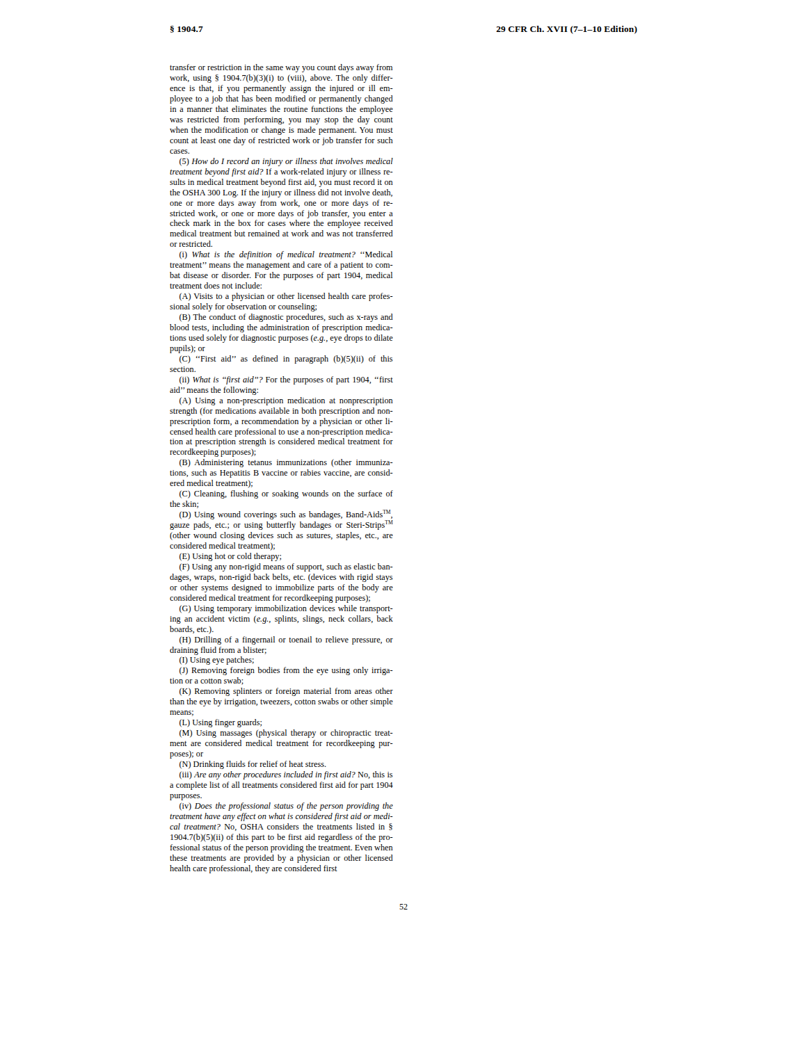§ 1904.7
29 CFR Ch. XVII (7–1–10 Edition)
transfer or restriction in the same way you count days away from work, using § 1904.7(b)(3)(i) to (viii), above. The only difference is that, if you permanently assign the injured or ill employee to a job that has been modified or permanently changed in a manner that eliminates the routine functions the employee was restricted from performing, you may stop the day count when the modification or change is made permanent. You must count at least one day of restricted work or job transfer for such cases.
(5) How do I record an injury or illness that involves medical treatment beyond first aid? If a work-related injury or illness results in medical treatment beyond first aid, you must record it on the OSHA 300 Log. If the injury or illness did not involve death, one or more days away from work, one or more days of restricted work, or one or more days of job transfer, you enter a check mark in the box for cases where the employee received medical treatment but remained at work and was not transferred or restricted.
(i) What is the definition of medical treatment? ‘‘Medical treatment’’ means the management and care of a patient to combat disease or disorder. For the purposes of part 1904, medical treatment does not include:
(A) Visits to a physician or other licensed health care professional solely for observation or counseling;
(B) The conduct of diagnostic procedures, such as x-rays and blood tests, including the administration of prescription medications used solely for diagnostic purposes (e.g., eye drops to dilate pupils); or
(C) ‘‘First aid’’ as defined in paragraph (b)(5)(ii) of this section.
(ii) What is ‘‘first aid’’? For the purposes of part 1904, ‘‘first aid’’ means the following:
(A) Using a non-prescription medication at nonprescription strength (for medications available in both prescription and non-prescription form, a recommendation by a physician or other licensed health care professional to use a non-prescription medication at prescription strength is considered medical treatment for recordkeeping purposes);
(B) Administering tetanus immunizations (other immunizations, such as Hepatitis B vaccine or rabies vaccine, are considered medical treatment);
(C) Cleaning, flushing or soaking wounds on the surface of the skin;
(D) Using wound coverings such as bandages, Band-AidsTM, gauze pads, etc.; or using butterfly bandages or Steri-StripsTM (other wound closing devices such as sutures, staples, etc., are considered medical treatment);
(E) Using hot or cold therapy;
(F) Using any non-rigid means of support, such as elastic bandages, wraps, non-rigid back belts, etc. (devices with rigid stays or other systems designed to immobilize parts of the body are considered medical treatment for recordkeeping purposes);
(G) Using temporary immobilization devices while transporting an accident victim (e.g., splints, slings, neck collars, back boards, etc.).
(H) Drilling of a fingernail or toenail to relieve pressure, or draining fluid from a blister;
(I) Using eye patches;
(J) Removing foreign bodies from the eye using only irrigation or a cotton swab;
(K) Removing splinters or foreign material from areas other than the eye by irrigation, tweezers, cotton swabs or other simple means;
(L) Using finger guards;
(M) Using massages (physical therapy or chiropractic treatment are considered medical treatment for recordkeeping purposes); or
(N) Drinking fluids for relief of heat stress.
(iii) Are any other procedures included in first aid? No, this is a complete list of all treatments considered first aid for part 1904 purposes.
(iv) Does the professional status of the person providing the treatment have any effect on what is considered first aid or medical treatment? No, OSHA considers the treatments listed in § 1904.7(b)(5)(ii) of this part to be first aid regardless of the professional status of the person providing the treatment. Even when these treatments are provided by a physician or other licensed health care professional, they are considered first
52